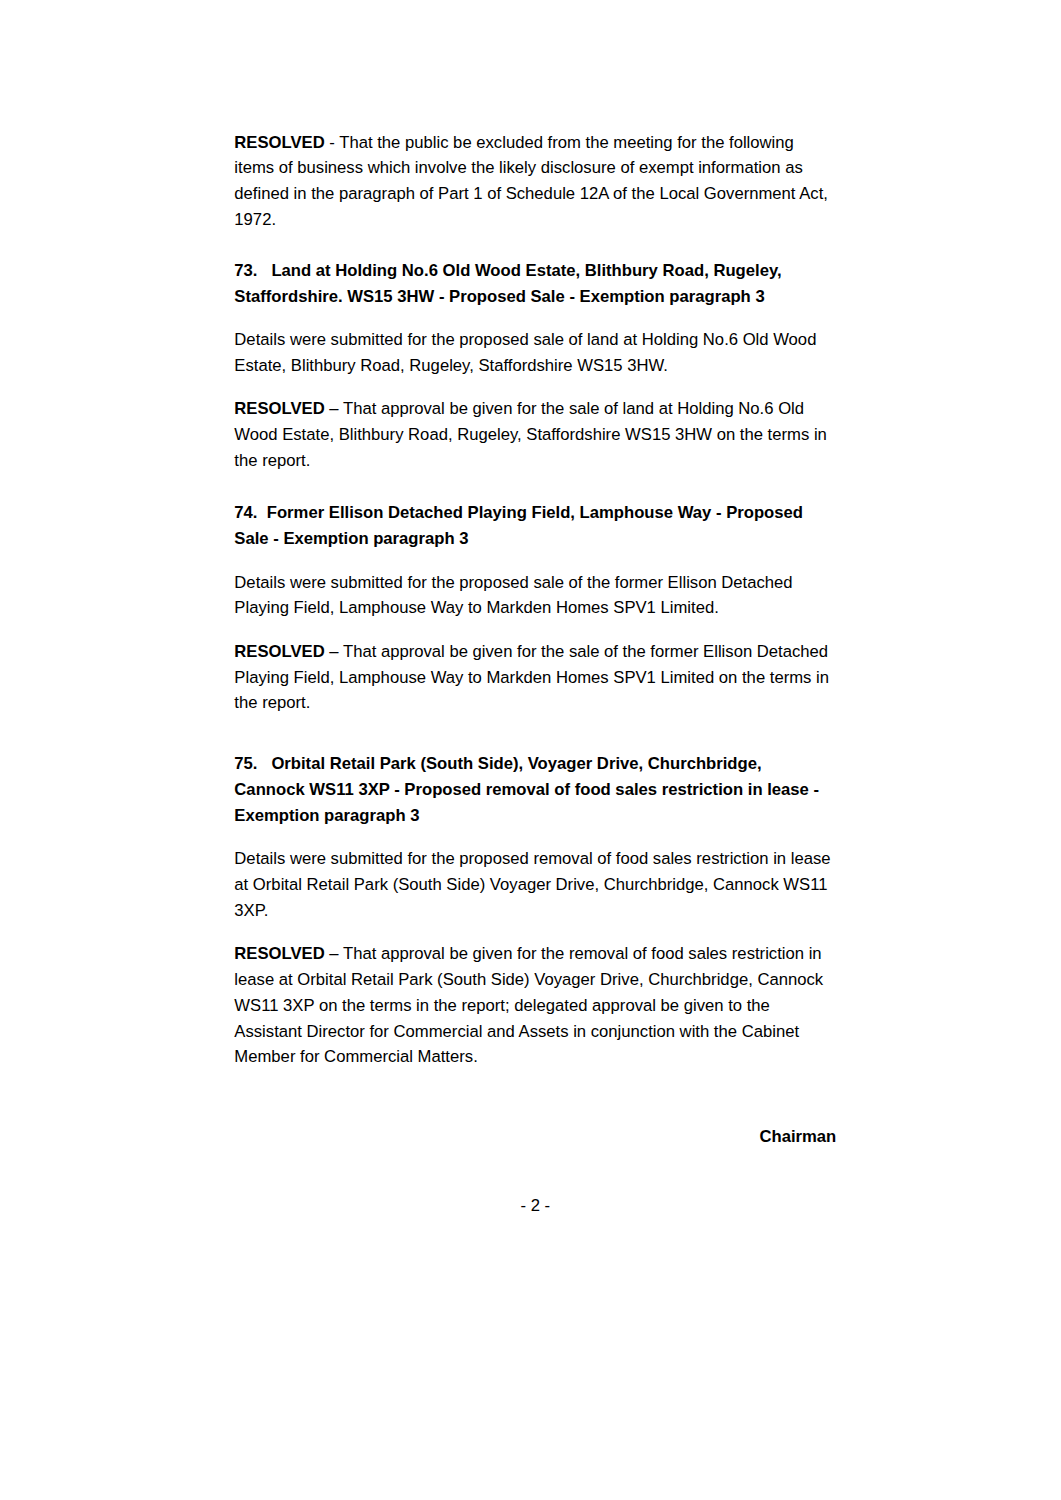RESOLVED - That the public be excluded from the meeting for the following items of business which involve the likely disclosure of exempt information as defined in the paragraph of Part 1 of Schedule 12A of the Local Government Act, 1972.
73. Land at Holding No.6 Old Wood Estate, Blithbury Road, Rugeley, Staffordshire. WS15 3HW - Proposed Sale - Exemption paragraph 3
Details were submitted for the proposed sale of land at Holding No.6 Old Wood Estate, Blithbury Road, Rugeley, Staffordshire WS15 3HW.
RESOLVED – That approval be given for the sale of land at Holding No.6 Old Wood Estate, Blithbury Road, Rugeley, Staffordshire WS15 3HW on the terms in the report.
74. Former Ellison Detached Playing Field, Lamphouse Way - Proposed Sale - Exemption paragraph 3
Details were submitted for the proposed sale of the former Ellison Detached Playing Field, Lamphouse Way to Markden Homes SPV1 Limited.
RESOLVED – That approval be given for the sale of the former Ellison Detached Playing Field, Lamphouse Way to Markden Homes SPV1 Limited on the terms in the report.
75. Orbital Retail Park (South Side), Voyager Drive, Churchbridge, Cannock WS11 3XP - Proposed removal of food sales restriction in lease - Exemption paragraph 3
Details were submitted for the proposed removal of food sales restriction in lease at Orbital Retail Park (South Side) Voyager Drive, Churchbridge, Cannock WS11 3XP.
RESOLVED – That approval be given for the removal of food sales restriction in lease at Orbital Retail Park (South Side) Voyager Drive, Churchbridge, Cannock WS11 3XP on the terms in the report; delegated approval be given to the Assistant Director for Commercial and Assets in conjunction with the Cabinet Member for Commercial Matters.
Chairman
- 2 -